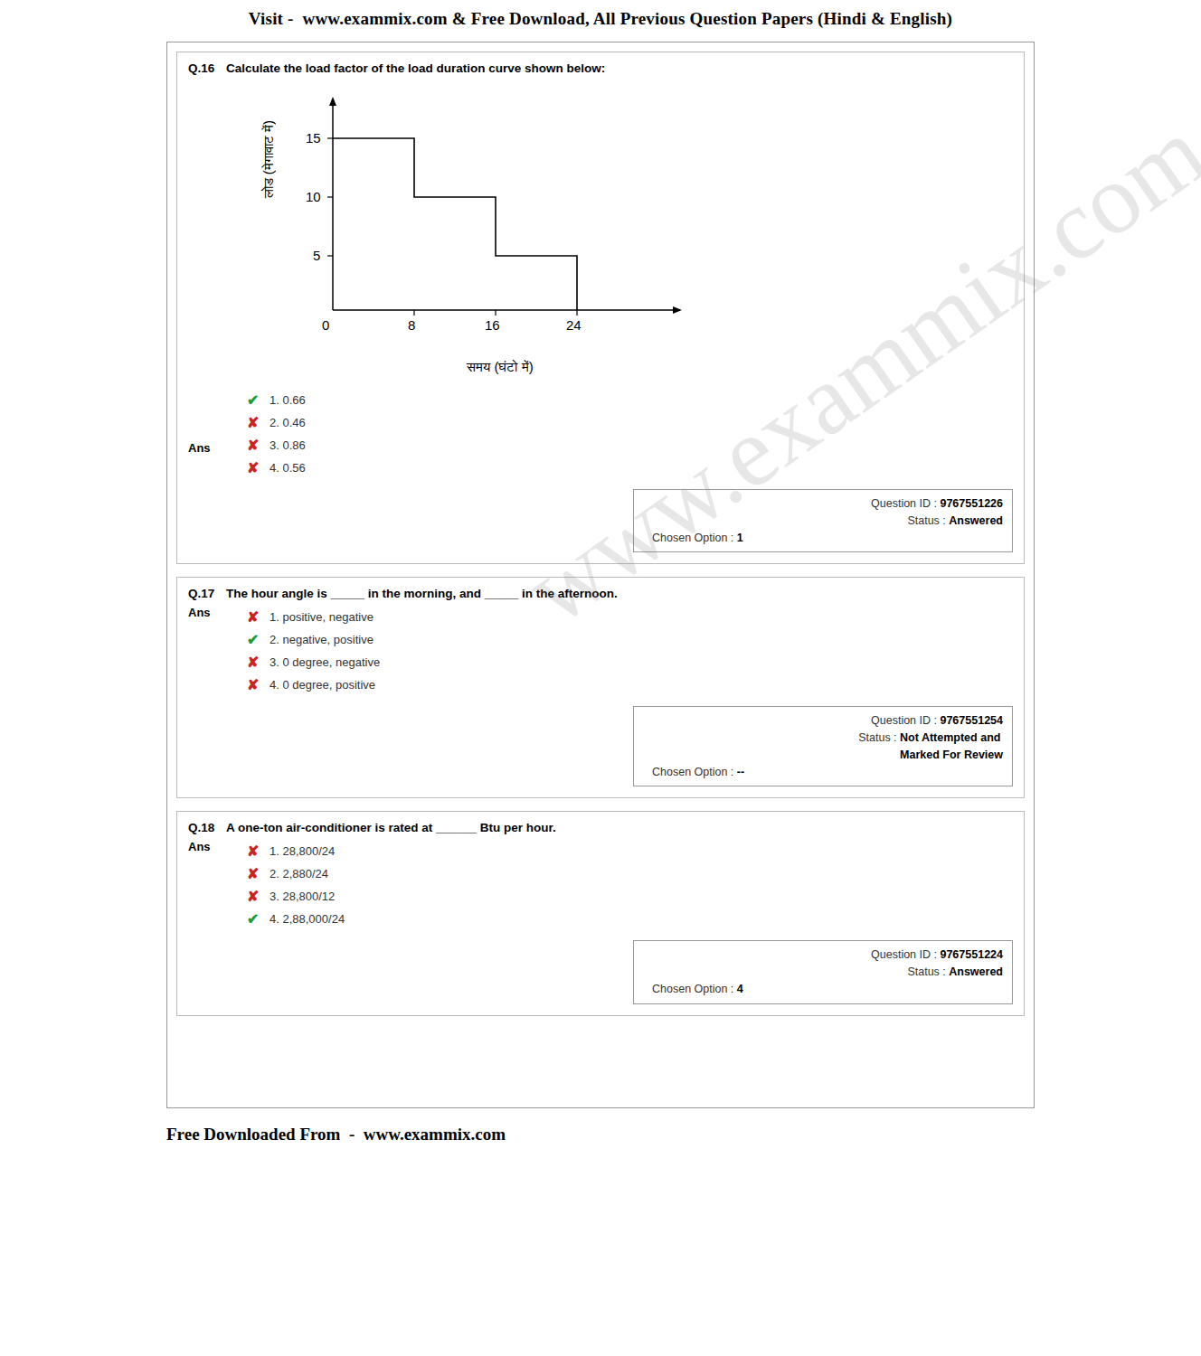Visit - www.exammix.com & Free Download, All Previous Question Papers (Hindi & English)
www.exammix.com
Q.16 Calculate the load factor of the load duration curve shown below:
लोड (मेगावाट में)
15 10 5 0 8 16 24
समय (घंटो में)
Ans
✔1. 0.66
✘2. 0.46
✘3. 0.86
✘4. 0.56
Question ID : 9767551226
Status : Answered
Chosen Option : 1
Q.17 The hour angle is _____ in the morning, and _____ in the afternoon.
Ans
✘1. positive, negative
✔2. negative, positive
✘3. 0 degree, negative
✘4. 0 degree, positive
Question ID : 9767551254
Status : Not Attempted and
Marked For Review
Chosen Option : --
Q.18 A one-ton air-conditioner is rated at ______ Btu per hour.
Ans
✘1. 28,800/24
✘2. 2,880/24
✘3. 28,800/12
✔4. 2,88,000/24
Question ID : 9767551224
Status : Answered
Chosen Option : 4
Free Downloaded From - www.exammix.com